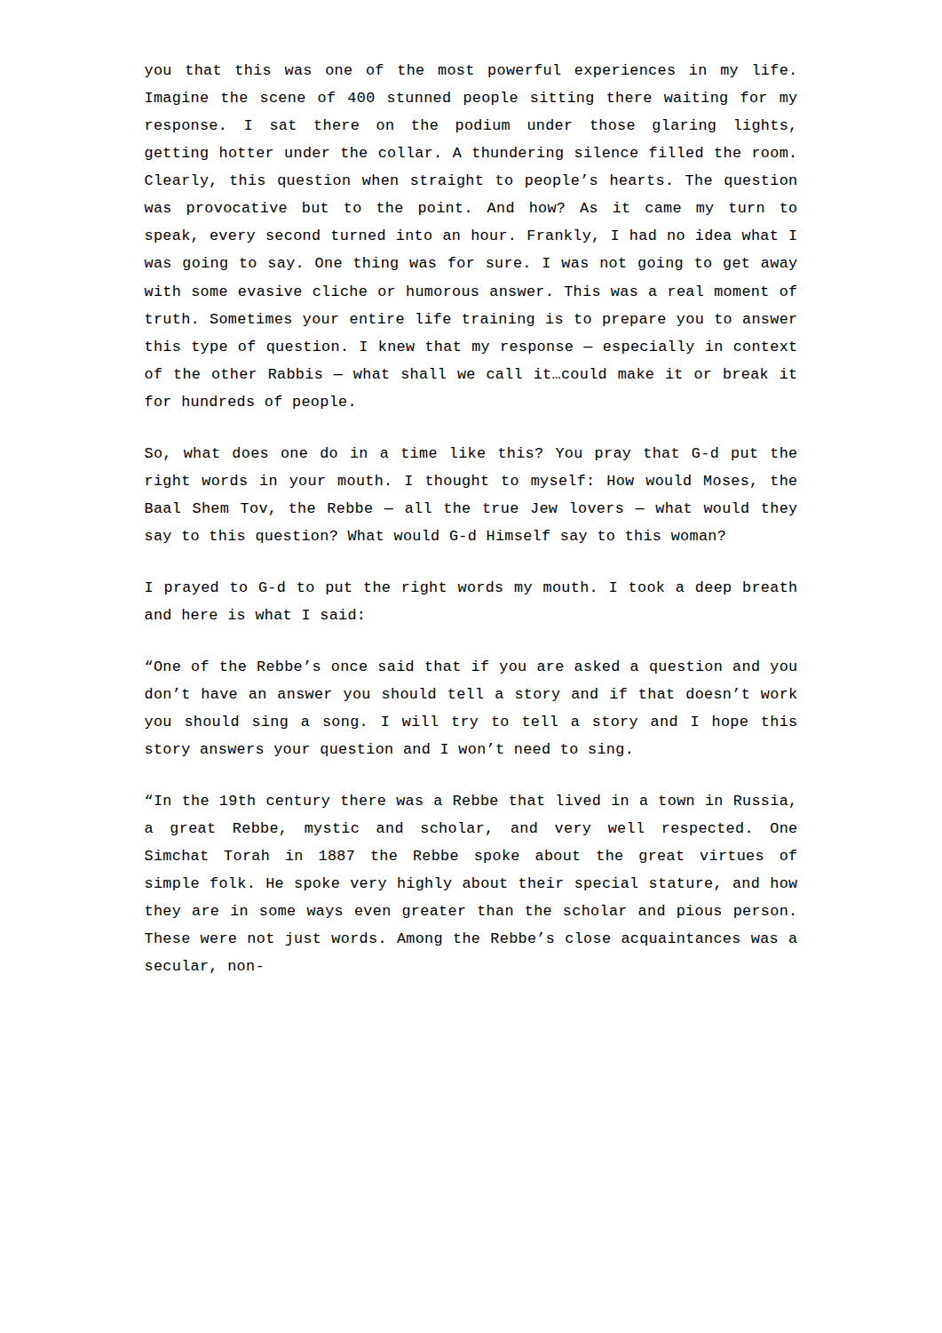you that this was one of the most powerful experiences in my life. Imagine the scene of 400 stunned people sitting there waiting for my response. I sat there on the podium under those glaring lights, getting hotter under the collar. A thundering silence filled the room. Clearly, this question when straight to people’s hearts. The question was provocative but to the point. And how? As it came my turn to speak, every second turned into an hour. Frankly, I had no idea what I was going to say. One thing was for sure. I was not going to get away with some evasive cliche or humorous answer. This was a real moment of truth. Sometimes your entire life training is to prepare you to answer this type of question. I knew that my response — especially in context of the other Rabbis — what shall we call it…could make it or break it for hundreds of people.
So, what does one do in a time like this? You pray that G-d put the right words in your mouth. I thought to myself: How would Moses, the Baal Shem Tov, the Rebbe — all the true Jew lovers — what would they say to this question? What would G-d Himself say to this woman?
I prayed to G-d to put the right words my mouth. I took a deep breath and here is what I said:
“One of the Rebbe’s once said that if you are asked a question and you don’t have an answer you should tell a story and if that doesn’t work you should sing a song. I will try to tell a story and I hope this story answers your question and I won’t need to sing.
“In the 19th century there was a Rebbe that lived in a town in Russia, a great Rebbe, mystic and scholar, and very well respected. One Simchat Torah in 1887 the Rebbe spoke about the great virtues of simple folk. He spoke very highly about their special stature, and how they are in some ways even greater than the scholar and pious person. These were not just words. Among the Rebbe’s close acquaintances was a secular, non-